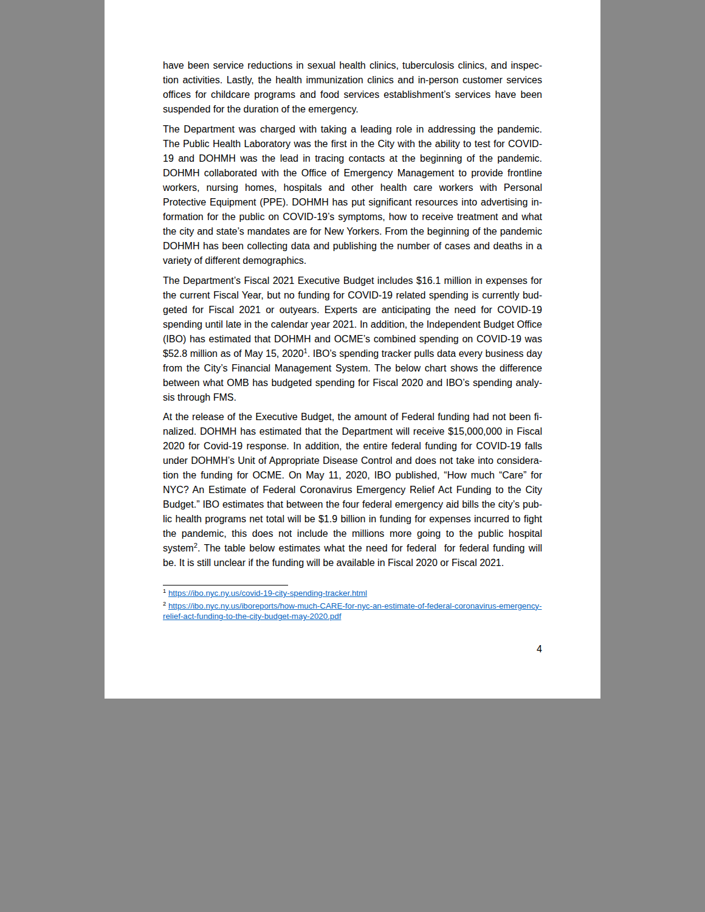have been service reductions in sexual health clinics, tuberculosis clinics, and inspection activities. Lastly, the health immunization clinics and in-person customer services offices for childcare programs and food services establishment’s services have been suspended for the duration of the emergency.
The Department was charged with taking a leading role in addressing the pandemic. The Public Health Laboratory was the first in the City with the ability to test for COVID-19 and DOHMH was the lead in tracing contacts at the beginning of the pandemic. DOHMH collaborated with the Office of Emergency Management to provide frontline workers, nursing homes, hospitals and other health care workers with Personal Protective Equipment (PPE). DOHMH has put significant resources into advertising information for the public on COVID-19’s symptoms, how to receive treatment and what the city and state’s mandates are for New Yorkers. From the beginning of the pandemic DOHMH has been collecting data and publishing the number of cases and deaths in a variety of different demographics.
The Department’s Fiscal 2021 Executive Budget includes $16.1 million in expenses for the current Fiscal Year, but no funding for COVID-19 related spending is currently budgeted for Fiscal 2021 or outyears. Experts are anticipating the need for COVID-19 spending until late in the calendar year 2021. In addition, the Independent Budget Office (IBO) has estimated that DOHMH and OCME’s combined spending on COVID-19 was $52.8 million as of May 15, 20201. IBO’s spending tracker pulls data every business day from the City’s Financial Management System. The below chart shows the difference between what OMB has budgeted spending for Fiscal 2020 and IBO’s spending analysis through FMS.
At the release of the Executive Budget, the amount of Federal funding had not been finalized. DOHMH has estimated that the Department will receive $15,000,000 in Fiscal 2020 for Covid-19 response. In addition, the entire federal funding for COVID-19 falls under DOHMH’s Unit of Appropriate Disease Control and does not take into consideration the funding for OCME. On May 11, 2020, IBO published, “How much “Care” for NYC? An Estimate of Federal Coronavirus Emergency Relief Act Funding to the City Budget.” IBO estimates that between the four federal emergency aid bills the city’s public health programs net total will be $1.9 billion in funding for expenses incurred to fight the pandemic, this does not include the millions more going to the public hospital system2. The table below estimates what the need for federal for federal funding will be. It is still unclear if the funding will be available in Fiscal 2020 or Fiscal 2021.
1 https://ibo.nyc.ny.us/covid-19-city-spending-tracker.html
2 https://ibo.nyc.ny.us/iboreports/how-much-CARE-for-nyc-an-estimate-of-federal-coronavirus-emergency-relief-act-funding-to-the-city-budget-may-2020.pdf
4